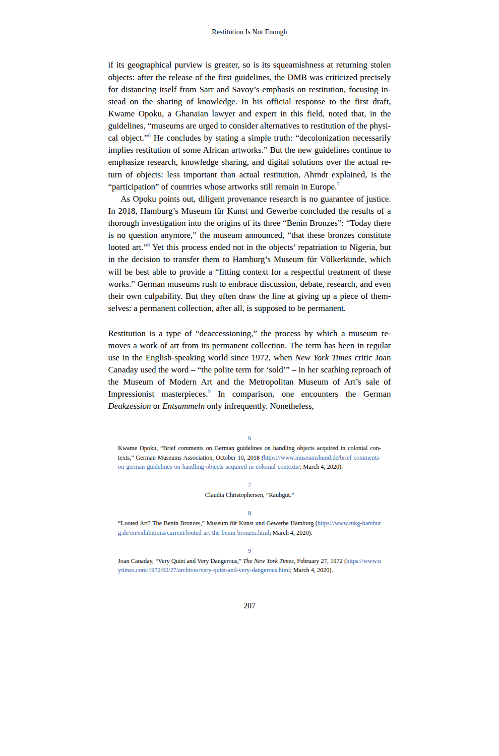Restitution Is Not Enough
if its geographical purview is greater, so is its squeamishness at returning stolen objects: after the release of the first guidelines, the DMB was criticized precisely for distancing itself from Sarr and Savoy’s emphasis on restitution, focusing instead on the sharing of knowledge. In his official response to the first draft, Kwame Opoku, a Ghanaian lawyer and expert in this field, noted that, in the guidelines, “museums are urged to consider alternatives to restitution of the physical object.”6 He concludes by stating a simple truth: “decolonization necessarily implies restitution of some African artworks.” But the new guidelines continue to emphasize research, knowledge sharing, and digital solutions over the actual return of objects: less important than actual restitution, Ahrndt explained, is the “participation” of countries whose artworks still remain in Europe.7
As Opoku points out, diligent provenance research is no guarantee of justice. In 2018, Hamburg’s Museum für Kunst und Gewerbe concluded the results of a thorough investigation into the origins of its three “Benin Bronzes”: “Today there is no question anymore,” the museum announced, “that these bronzes constitute looted art.”8 Yet this process ended not in the objects’ repatriation to Nigeria, but in the decision to transfer them to Hamburg’s Museum für Völkerkunde, which will be best able to provide a “fitting context for a respectful treatment of these works.” German museums rush to embrace discussion, debate, research, and even their own culpability. But they often draw the line at giving up a piece of themselves: a permanent collection, after all, is supposed to be permanent.
Restitution is a type of “deaccessioning,” the process by which a museum removes a work of art from its permanent collection. The term has been in regular use in the English-speaking world since 1972, when New York Times critic Joan Canaday used the word – “the polite term for ‘sold’” – in her scathing reproach of the Museum of Modern Art and the Metropolitan Museum of Art’s sale of Impressionist masterpieces.9 In comparison, one encounters the German Deakzession or Entsammeln only infrequently. Nonetheless,
6
Kwame Opoku, “Brief comments on German guidelines on handling objects acquired in colonial contexts,” German Museums Association, October 10, 2018 (https://www.museumsbund.de/brief-comments-on-german-guidelines-on-handling-objects-acquired-in-colonial-contexts/; March 4, 2020).
7
Claudia Christophersen, “Raubgut.”
8
“Looted Art? The Benin Bronzes,” Museum für Kunst und Gewerbe Hamburg (https://www.mkg-hamburg.de/en/exhibitions/current/looted-art-the-benin-bronzes.html; March 4, 2020).
9
Joan Canaday, “Very Quiet and Very Dangerous,” The New York Times, February 27, 1972 (https://www.nytimes.com/1972/02/27/archives/very-quiet-and-very-dangerous.html; March 4, 2020).
207